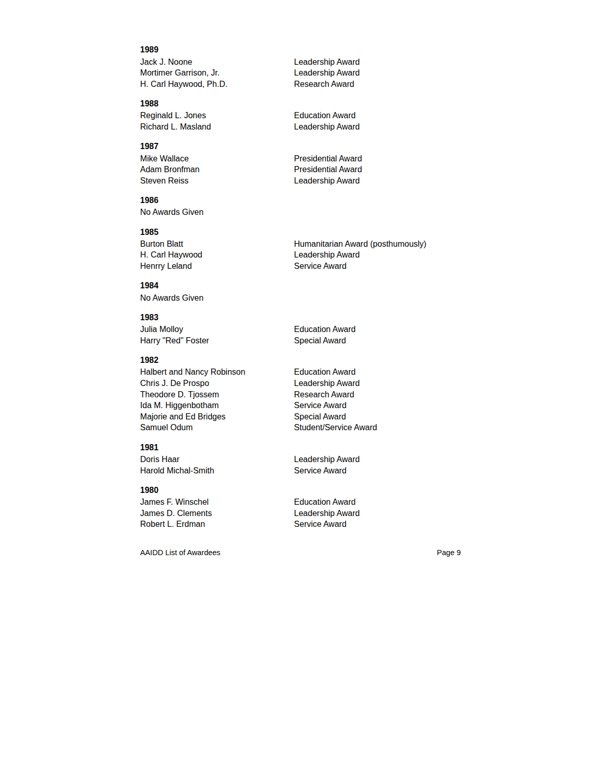1989
| Jack J. Noone | Leadership Award |
| Mortimer Garrison, Jr. | Leadership Award |
| H. Carl Haywood, Ph.D. | Research Award |
1988
| Reginald L. Jones | Education Award |
| Richard L. Masland | Leadership Award |
1987
| Mike Wallace | Presidential Award |
| Adam Bronfman | Presidential Award |
| Steven Reiss | Leadership Award |
1986
No Awards Given
1985
| Burton Blatt | Humanitarian Award (posthumously) |
| H. Carl Haywood | Leadership Award |
| Henrry Leland | Service Award |
1984
No Awards Given
1983
| Julia Molloy | Education Award |
| Harry "Red" Foster | Special Award |
1982
| Halbert and Nancy Robinson | Education Award |
| Chris J. De Prospo | Leadership Award |
| Theodore D. Tjossem | Research Award |
| Ida M. Higgenbotham | Service Award |
| Majorie and Ed Bridges | Special Award |
| Samuel Odum | Student/Service Award |
1981
| Doris Haar | Leadership Award |
| Harold Michal-Smith | Service Award |
1980
| James F. Winschel | Education Award |
| James D. Clements | Leadership Award |
| Robert L. Erdman | Service Award |
AAIDD List of Awardees Page 9